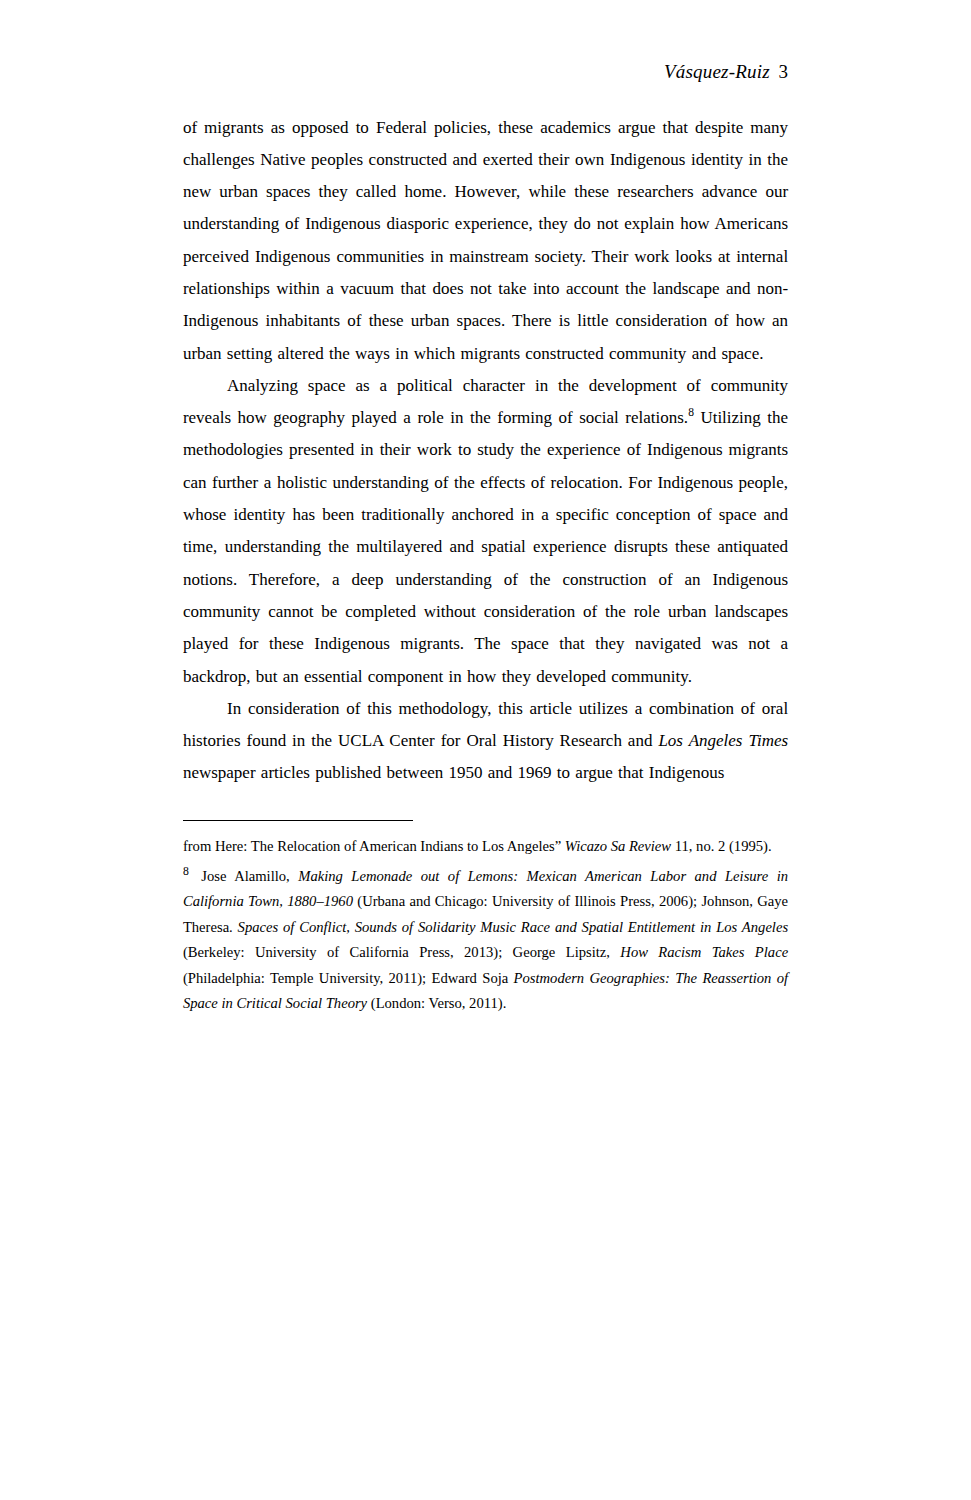Vásquez-Ruiz 3
of migrants as opposed to Federal policies, these academics argue that despite many challenges Native peoples constructed and exerted their own Indigenous identity in the new urban spaces they called home. However, while these researchers advance our understanding of Indigenous diasporic experience, they do not explain how Americans perceived Indigenous communities in mainstream society. Their work looks at internal relationships within a vacuum that does not take into account the landscape and non-Indigenous inhabitants of these urban spaces. There is little consideration of how an urban setting altered the ways in which migrants constructed community and space.
Analyzing space as a political character in the development of community reveals how geography played a role in the forming of social relations.8 Utilizing the methodologies presented in their work to study the experience of Indigenous migrants can further a holistic understanding of the effects of relocation. For Indigenous people, whose identity has been traditionally anchored in a specific conception of space and time, understanding the multilayered and spatial experience disrupts these antiquated notions. Therefore, a deep understanding of the construction of an Indigenous community cannot be completed without consideration of the role urban landscapes played for these Indigenous migrants. The space that they navigated was not a backdrop, but an essential component in how they developed community.
In consideration of this methodology, this article utilizes a combination of oral histories found in the UCLA Center for Oral History Research and Los Angeles Times newspaper articles published between 1950 and 1969 to argue that Indigenous
from Here: The Relocation of American Indians to Los Angeles” Wicazo Sa Review 11, no. 2 (1995).
8 Jose Alamillo, Making Lemonade out of Lemons: Mexican American Labor and Leisure in California Town, 1880–1960 (Urbana and Chicago: University of Illinois Press, 2006); Johnson, Gaye Theresa. Spaces of Conflict, Sounds of Solidarity Music Race and Spatial Entitlement in Los Angeles (Berkeley: University of California Press, 2013); George Lipsitz, How Racism Takes Place (Philadelphia: Temple University, 2011); Edward Soja Postmodern Geographies: The Reassertion of Space in Critical Social Theory (London: Verso, 2011).